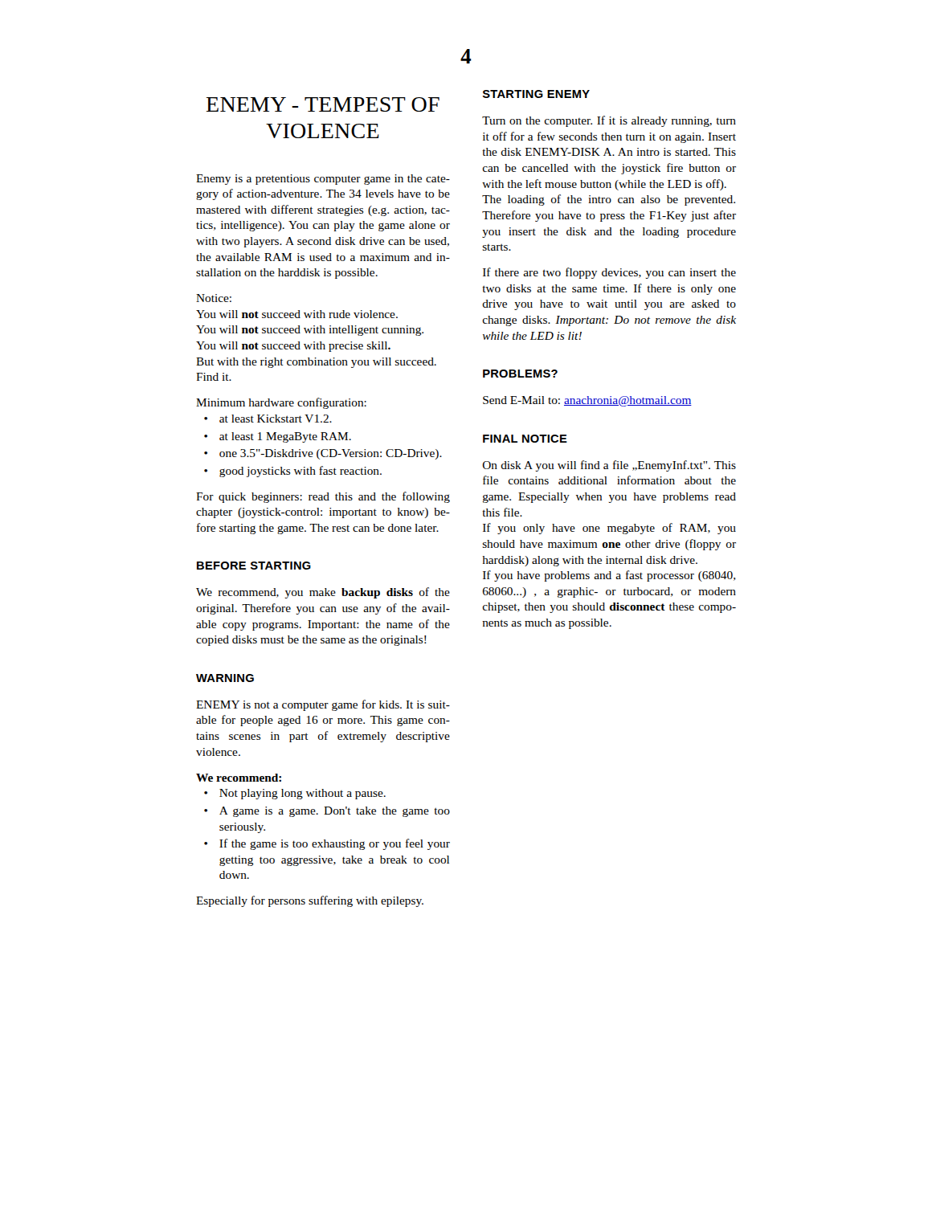4
ENEMY - TEMPEST OF VIOLENCE
Enemy is a pretentious computer game in the category of action-adventure. The 34 levels have to be mastered with different strategies (e.g. action, tactics, intelligence). You can play the game alone or with two players. A second disk drive can be used, the available RAM is used to a maximum and installation on the harddisk is possible.
Notice:
You will not succeed with rude violence.
You will not succeed with intelligent cunning.
You will not succeed with precise skill.
But with the right combination you will succeed.
Find it.
Minimum hardware configuration:
at least Kickstart V1.2.
at least 1 MegaByte RAM.
one 3.5"-Diskdrive (CD-Version: CD-Drive).
good joysticks with fast reaction.
For quick beginners: read this and the following chapter (joystick-control: important to know) before starting the game. The rest can be done later.
BEFORE STARTING
We recommend, you make backup disks of the original. Therefore you can use any of the available copy programs. Important: the name of the copied disks must be the same as the originals!
WARNING
ENEMY is not a computer game for kids. It is suitable for people aged 16 or more. This game contains scenes in part of extremely descriptive violence.
We recommend:
Not playing long without a pause.
A game is a game. Don't take the game too seriously.
If the game is too exhausting or you feel your getting too aggressive, take a break to cool down.
Especially for persons suffering with epilepsy.
STARTING ENEMY
Turn on the computer. If it is already running, turn it off for a few seconds then turn it on again. Insert the disk ENEMY-DISK A. An intro is started. This can be cancelled with the joystick fire button or with the left mouse button (while the LED is off).
The loading of the intro can also be prevented. Therefore you have to press the F1-Key just after you insert the disk and the loading procedure starts.
If there are two floppy devices, you can insert the two disks at the same time. If there is only one drive you have to wait until you are asked to change disks. Important: Do not remove the disk while the LED is lit!
PROBLEMS?
Send E-Mail to: anachronia@hotmail.com
FINAL NOTICE
On disk A you will find a file „EnemyInf.txt". This file contains additional information about the game. Especially when you have problems read this file.
If you only have one megabyte of RAM, you should have maximum one other drive (floppy or harddisk) along with the internal disk drive.
If you have problems and a fast processor (68040, 68060...) , a graphic- or turbocard, or modern chipset, then you should disconnect these components as much as possible.